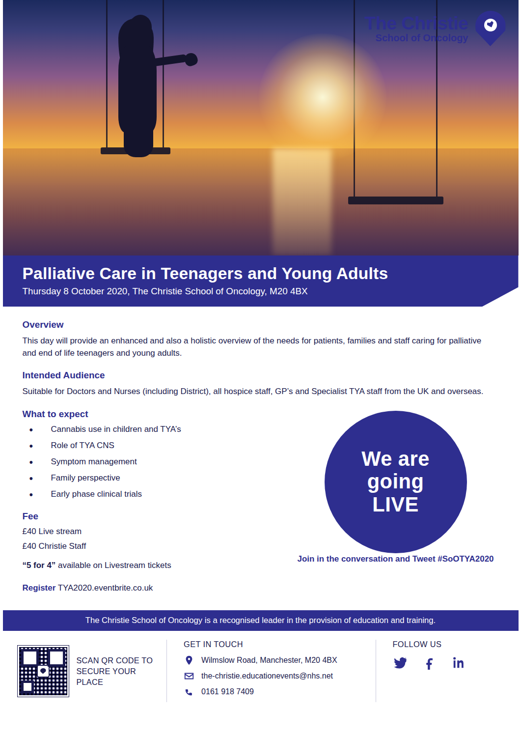The Christie
School of Oncology
Palliative Care in Teenagers and Young Adults
Thursday 8 October 2020, The Christie School of Oncology, M20 4BX
Overview
This day will provide an enhanced and also a holistic overview of the needs for patients, families and staff caring for palliative and end of life teenagers and young adults.
Intended Audience
Suitable for Doctors and Nurses (including District), all hospice staff, GP’s and Specialist TYA staff from the UK and overseas.
What to expect
Cannabis use in children and TYA’s
Role of TYA CNS
Symptom management
Family perspective
Early phase clinical trials
Fee
£40 Live stream
£40 Christie Staff
“5 for 4” available on Livestream tickets
Register TYA2020.eventbrite.co.uk
We are
going
LIVE
Join in the conversation and Tweet #SoOTYA2020
The Christie School of Oncology is a recognised leader in the provision of education and training.
Scan QR code to
secure your
place
Get in touch
Wilmslow Road, Manchester, M20 4BX
the-christie.educationevents@nhs.net
0161 918 7409
Follow us